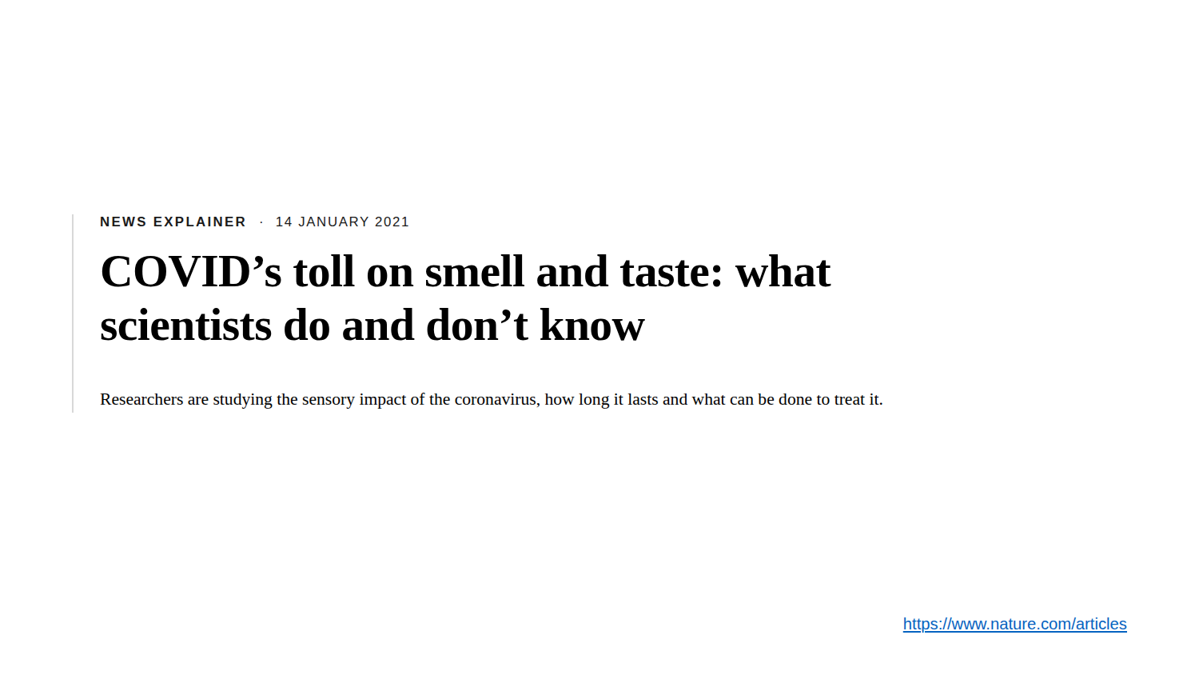News Explainer·14 January 2021
COVID’s toll on smell and taste: what scientists do and don’t know
Researchers are studying the sensory impact of the coronavirus, how long it lasts and what can be done to treat it.
https://www.nature.com/articles